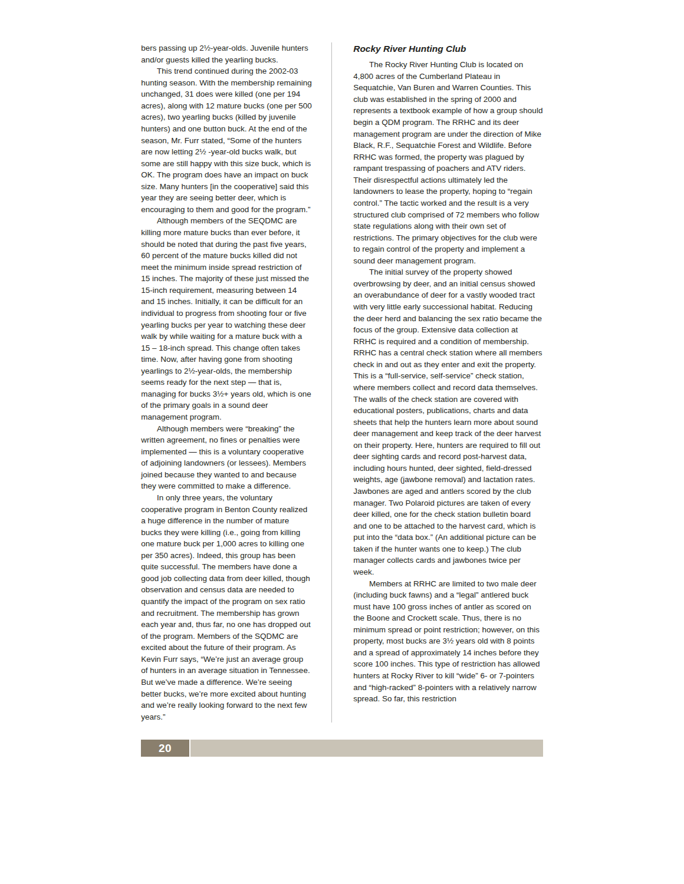bers passing up 2½-year-olds. Juvenile hunters and/or guests killed the yearling bucks.
This trend continued during the 2002-03 hunting season. With the membership remaining unchanged, 31 does were killed (one per 194 acres), along with 12 mature bucks (one per 500 acres), two yearling bucks (killed by juvenile hunters) and one button buck. At the end of the season, Mr. Furr stated, “Some of the hunters are now letting 2½ -year-old bucks walk, but some are still happy with this size buck, which is OK. The program does have an impact on buck size. Many hunters [in the cooperative] said this year they are seeing better deer, which is encouraging to them and good for the program.”
Although members of the SEQDMC are killing more mature bucks than ever before, it should be noted that during the past five years, 60 percent of the mature bucks killed did not meet the minimum inside spread restriction of 15 inches. The majority of these just missed the 15-inch requirement, measuring between 14 and 15 inches. Initially, it can be difficult for an individual to progress from shooting four or five yearling bucks per year to watching these deer walk by while waiting for a mature buck with a 15 – 18-inch spread. This change often takes time. Now, after having gone from shooting yearlings to 2½-year-olds, the membership seems ready for the next step — that is, managing for bucks 3½+ years old, which is one of the primary goals in a sound deer management program.
Although members were “breaking” the written agreement, no fines or penalties were implemented — this is a voluntary cooperative of adjoining landowners (or lessees). Members joined because they wanted to and because they were committed to make a difference.
In only three years, the voluntary cooperative program in Benton County realized a huge difference in the number of mature bucks they were killing (i.e., going from killing one mature buck per 1,000 acres to killing one per 350 acres). Indeed, this group has been quite successful. The members have done a good job collecting data from deer killed, though observation and census data are needed to quantify the impact of the program on sex ratio and recruitment. The membership has grown each year and, thus far, no one has dropped out of the program. Members of the SQDMC are excited about the future of their program. As Kevin Furr says, “We’re just an average group of hunters in an average situation in Tennessee. But we’ve made a difference. We’re seeing better bucks, we’re more excited about hunting and we’re really looking forward to the next few years.”
Rocky River Hunting Club
The Rocky River Hunting Club is located on 4,800 acres of the Cumberland Plateau in Sequatchie, Van Buren and Warren Counties. This club was established in the spring of 2000 and represents a textbook example of how a group should begin a QDM program. The RRHC and its deer management program are under the direction of Mike Black, R.F., Sequatchie Forest and Wildlife. Before RRHC was formed, the property was plagued by rampant trespassing of poachers and ATV riders. Their disrespectful actions ultimately led the landowners to lease the property, hoping to “regain control.” The tactic worked and the result is a very structured club comprised of 72 members who follow state regulations along with their own set of restrictions. The primary objectives for the club were to regain control of the property and implement a sound deer management program.
The initial survey of the property showed overbrowsing by deer, and an initial census showed an overabundance of deer for a vastly wooded tract with very little early successional habitat. Reducing the deer herd and balancing the sex ratio became the focus of the group. Extensive data collection at RRHC is required and a condition of membership. RRHC has a central check station where all members check in and out as they enter and exit the property. This is a “full-service, self-service” check station, where members collect and record data themselves. The walls of the check station are covered with educational posters, publications, charts and data sheets that help the hunters learn more about sound deer management and keep track of the deer harvest on their property. Here, hunters are required to fill out deer sighting cards and record post-harvest data, including hours hunted, deer sighted, field-dressed weights, age (jawbone removal) and lactation rates. Jawbones are aged and antlers scored by the club manager. Two Polaroid pictures are taken of every deer killed, one for the check station bulletin board and one to be attached to the harvest card, which is put into the “data box.” (An additional picture can be taken if the hunter wants one to keep.) The club manager collects cards and jawbones twice per week.
Members at RRHC are limited to two male deer (including buck fawns) and a “legal” antlered buck must have 100 gross inches of antler as scored on the Boone and Crockett scale. Thus, there is no minimum spread or point restriction; however, on this property, most bucks are 3½ years old with 8 points and a spread of approximately 14 inches before they score 100 inches. This type of restriction has allowed hunters at Rocky River to kill “wide” 6- or 7-pointers and “high-racked” 8-pointers with a relatively narrow spread. So far, this restriction
20